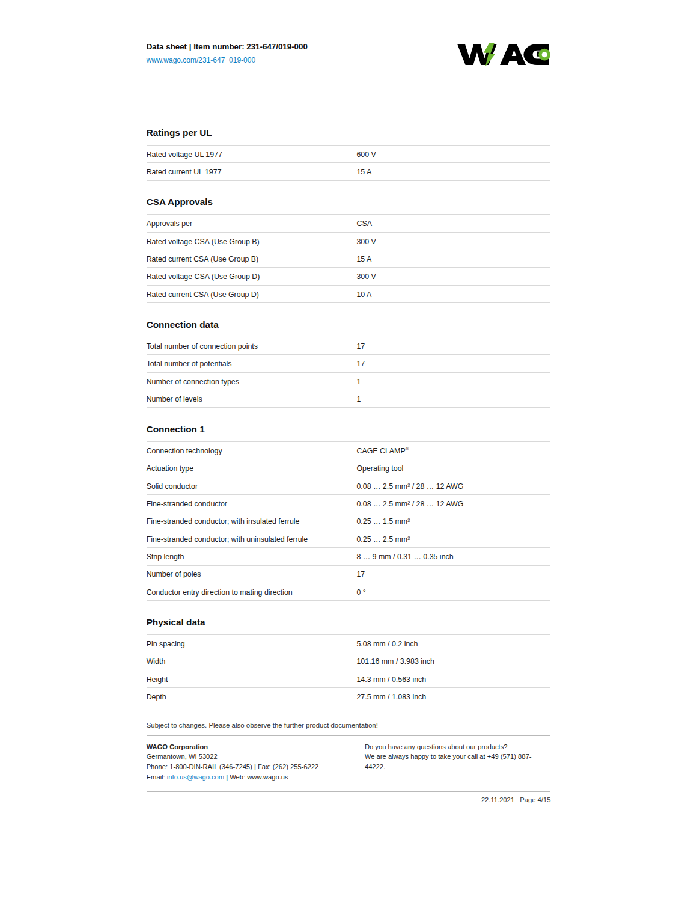Data sheet | Item number: 231-647/019-000
www.wago.com/231-647_019-000
Ratings per UL
| Rated voltage UL 1977 | 600 V |
| Rated current UL 1977 | 15 A |
CSA Approvals
| Approvals per | CSA |
| Rated voltage CSA (Use Group B) | 300 V |
| Rated current CSA (Use Group B) | 15 A |
| Rated voltage CSA (Use Group D) | 300 V |
| Rated current CSA (Use Group D) | 10 A |
Connection data
| Total number of connection points | 17 |
| Total number of potentials | 17 |
| Number of connection types | 1 |
| Number of levels | 1 |
Connection 1
| Connection technology | CAGE CLAMP ® |
| Actuation type | Operating tool |
| Solid conductor | 0.08 … 2.5 mm² / 28 … 12 AWG |
| Fine-stranded conductor | 0.08 … 2.5 mm² / 28 … 12 AWG |
| Fine-stranded conductor; with insulated ferrule | 0.25 … 1.5 mm² |
| Fine-stranded conductor; with uninsulated ferrule | 0.25 … 2.5 mm² |
| Strip length | 8 … 9 mm / 0.31 … 0.35 inch |
| Number of poles | 17 |
| Conductor entry direction to mating direction | 0 ° |
Physical data
| Pin spacing | 5.08 mm / 0.2 inch |
| Width | 101.16 mm / 3.983 inch |
| Height | 14.3 mm / 0.563 inch |
| Depth | 27.5 mm / 1.083 inch |
Subject to changes. Please also observe the further product documentation!
WAGO Corporation
Germantown, WI 53022
Phone: 1-800-DIN-RAIL (346-7245) | Fax: (262) 255-6222
Email: info.us@wago.com | Web: www.wago.us
Do you have any questions about our products?
We are always happy to take your call at +49 (571) 887-44222.
22.11.2021 Page 4/15